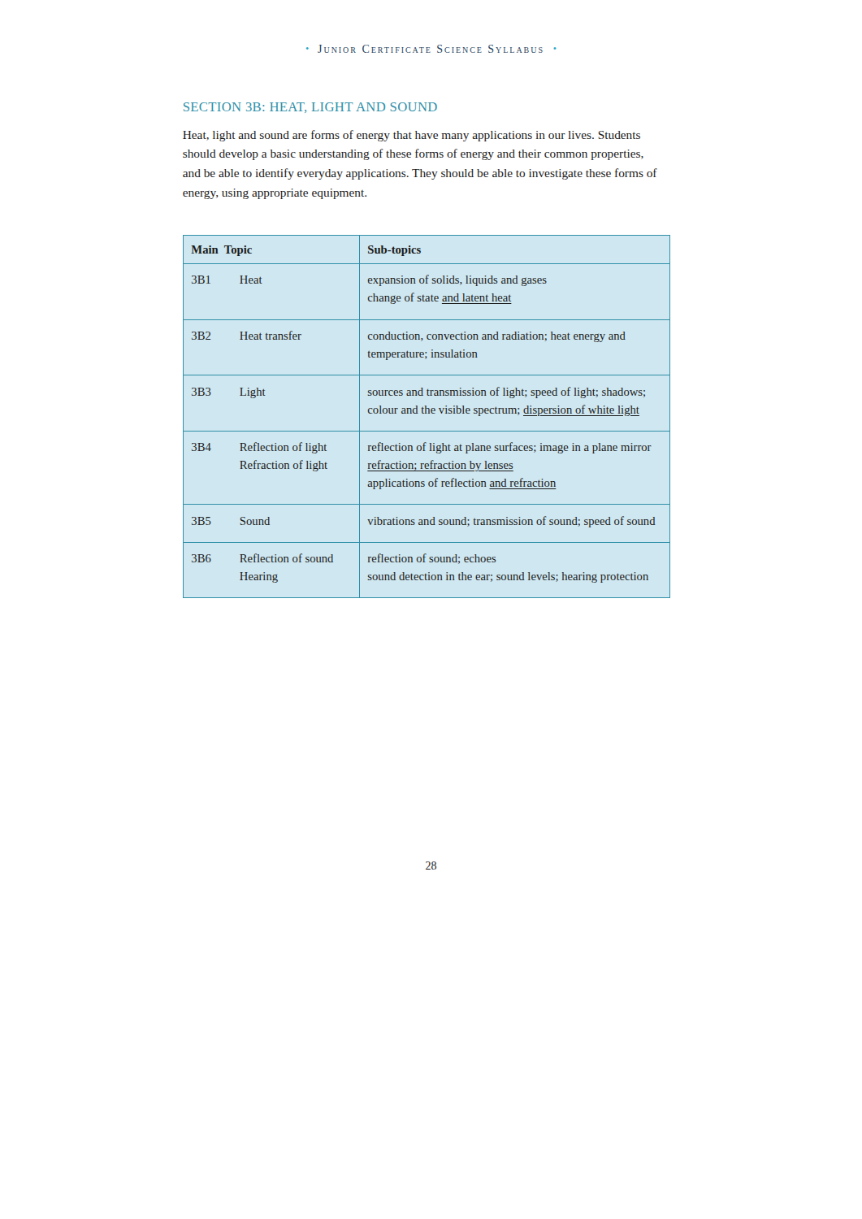•Junior Certificate Science Syllabus•
SECTION 3B: HEAT, LIGHT AND SOUND
Heat, light and sound are forms of energy that have many applications in our lives. Students should develop a basic understanding of these forms of energy and their common properties, and be able to identify everyday applications. They should be able to investigate these forms of energy, using appropriate equipment.
| Main Topic | Sub-topics |
| --- | --- |
| 3B1 Heat | expansion of solids, liquids and gases change of state and latent heat |
| 3B2 Heat transfer | conduction, convection and radiation; heat energy and temperature; insulation |
| 3B3 Light | sources and transmission of light; speed of light; shadows; colour and the visible spectrum; dispersion of white light |
| 3B4 Reflection of light Refraction of light | reflection of light at plane surfaces; image in a plane mirror refraction; refraction by lenses applications of reflection and refraction |
| 3B5 Sound | vibrations and sound; transmission of sound; speed of sound |
| 3B6 Reflection of sound Hearing | reflection of sound; echoes sound detection in the ear; sound levels; hearing protection |
28